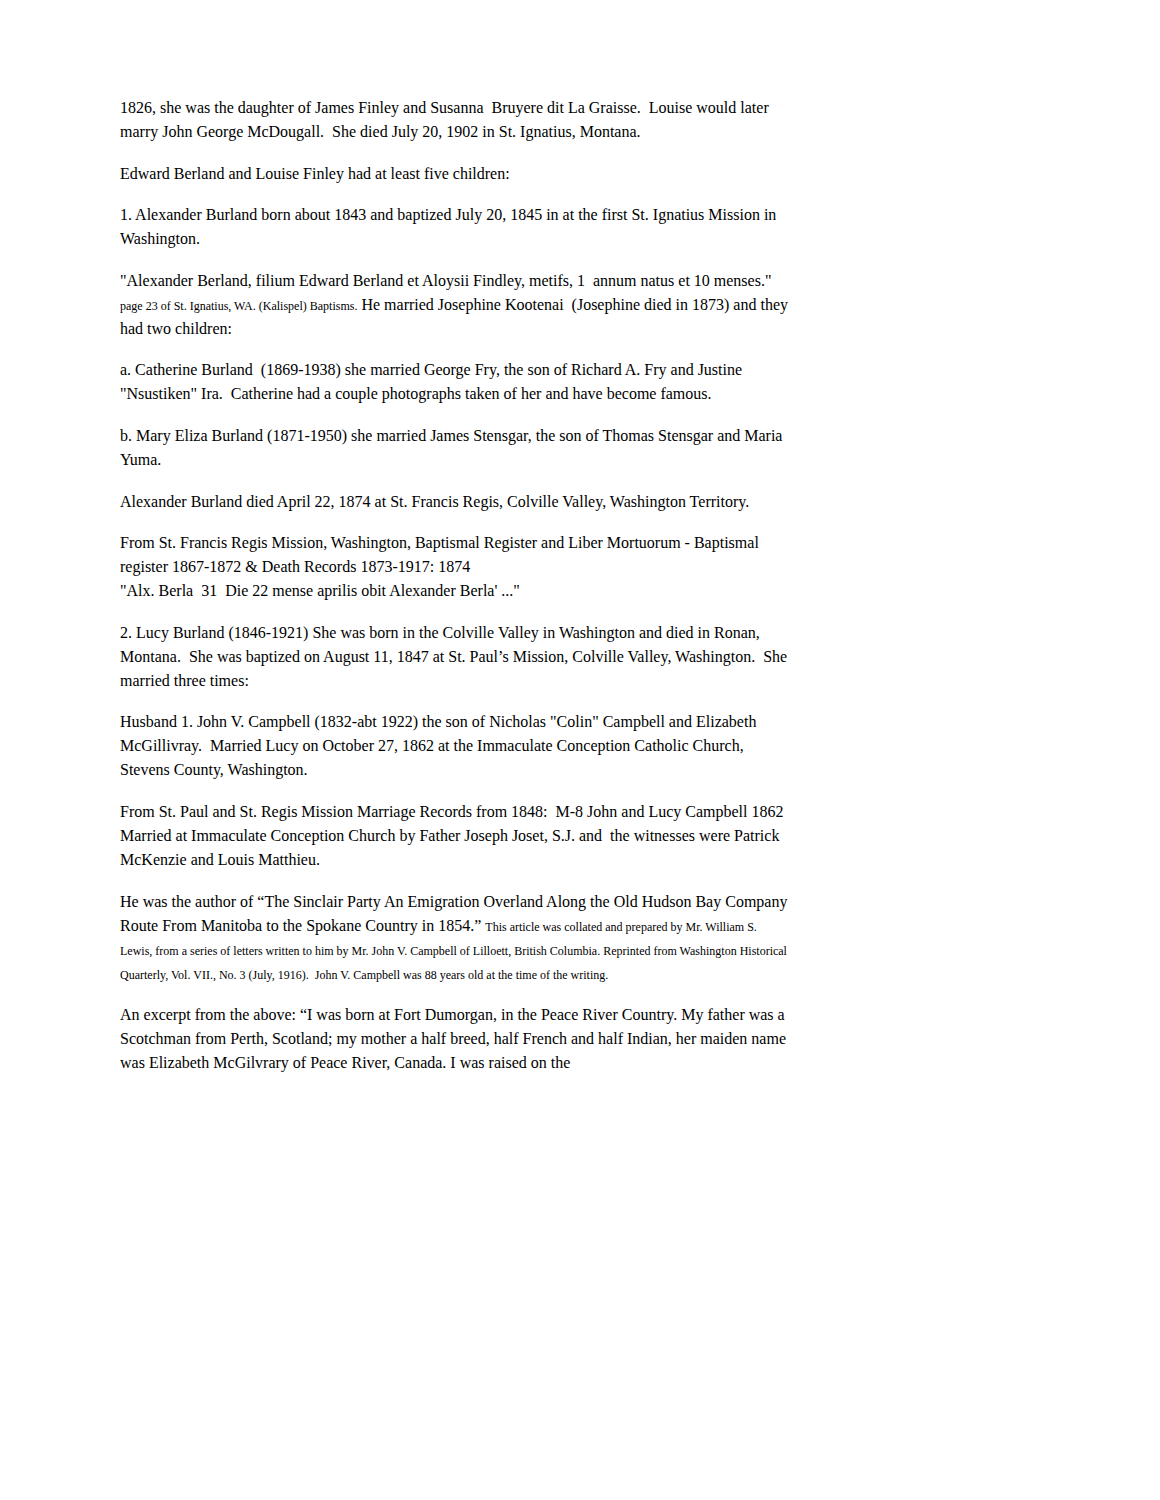1826, she was the daughter of James Finley and Susanna Bruyere dit La Graisse. Louise would later marry John George McDougall. She died July 20, 1902 in St. Ignatius, Montana.
Edward Berland and Louise Finley had at least five children:
1. Alexander Burland born about 1843 and baptized July 20, 1845 in at the first St. Ignatius Mission in Washington.
"Alexander Berland, filium Edward Berland et Aloysii Findley, metifs, 1 annum natus et 10 menses." page 23 of St. Ignatius, WA. (Kalispel) Baptisms. He married Josephine Kootenai (Josephine died in 1873) and they had two children:
a. Catherine Burland (1869-1938) she married George Fry, the son of Richard A. Fry and Justine "Nsustiken" Ira. Catherine had a couple photographs taken of her and have become famous.
b. Mary Eliza Burland (1871-1950) she married James Stensgar, the son of Thomas Stensgar and Maria Yuma.
Alexander Burland died April 22, 1874 at St. Francis Regis, Colville Valley, Washington Territory.
From St. Francis Regis Mission, Washington, Baptismal Register and Liber Mortuorum - Baptismal register 1867-1872 & Death Records 1873-1917: 1874
"Alx. Berla 31 Die 22 mense aprilis obit Alexander Berla' ..."
2. Lucy Burland (1846-1921) She was born in the Colville Valley in Washington and died in Ronan, Montana. She was baptized on August 11, 1847 at St. Paul’s Mission, Colville Valley, Washington. She married three times:
Husband 1. John V. Campbell (1832-abt 1922) the son of Nicholas "Colin" Campbell and Elizabeth McGillivray. Married Lucy on October 27, 1862 at the Immaculate Conception Catholic Church, Stevens County, Washington.
From St. Paul and St. Regis Mission Marriage Records from 1848: M-8 John and Lucy Campbell 1862
Married at Immaculate Conception Church by Father Joseph Joset, S.J. and the witnesses were Patrick McKenzie and Louis Matthieu.
He was the author of “The Sinclair Party An Emigration Overland Along the Old Hudson Bay Company Route From Manitoba to the Spokane Country in 1854.” This article was collated and prepared by Mr. William S. Lewis, from a series of letters written to him by Mr. John V. Campbell of Lilloett, British Columbia. Reprinted from Washington Historical Quarterly, Vol. VII., No. 3 (July, 1916). John V. Campbell was 88 years old at the time of the writing.
An excerpt from the above: “I was born at Fort Dumorgan, in the Peace River Country. My father was a Scotchman from Perth, Scotland; my mother a half breed, half French and half Indian, her maiden name was Elizabeth McGilvrary of Peace River, Canada. I was raised on the